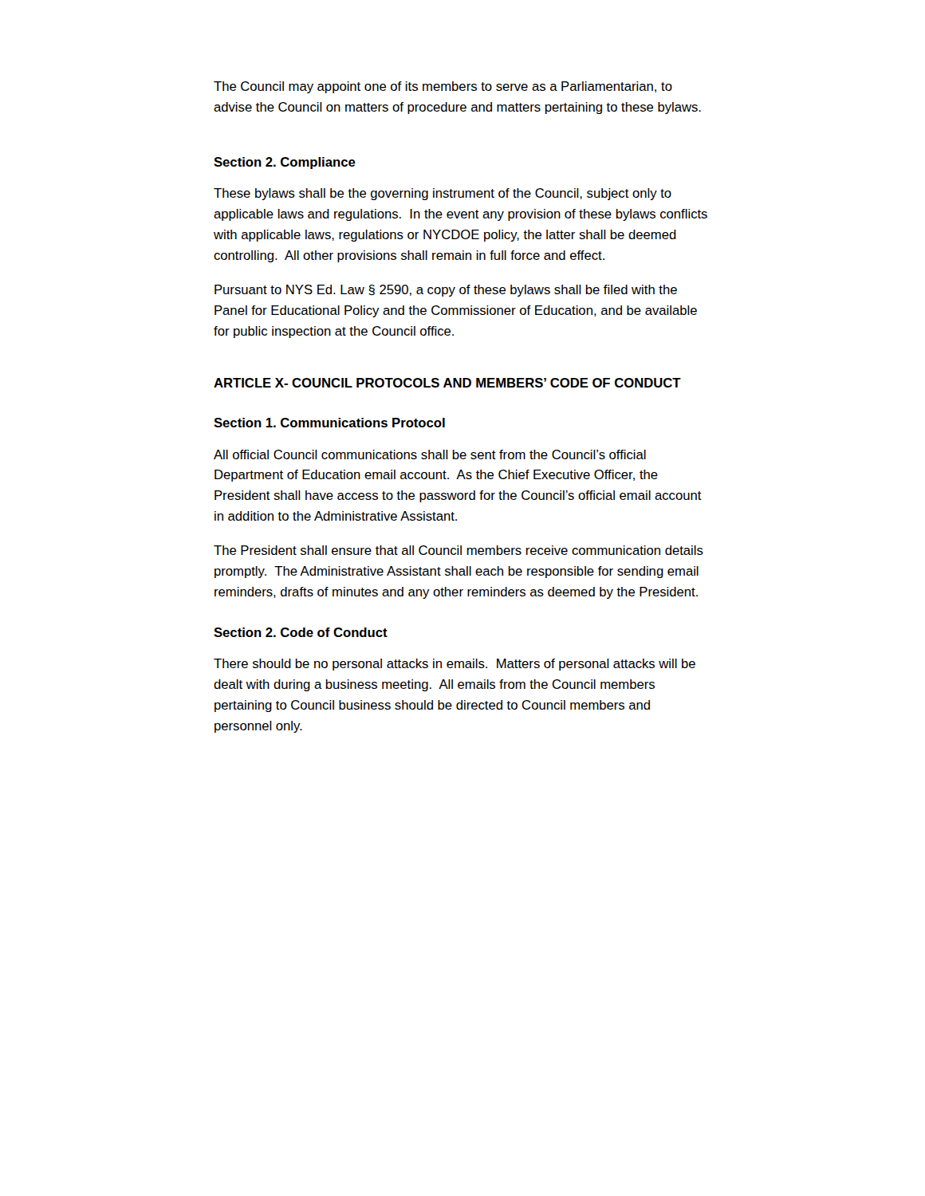The Council may appoint one of its members to serve as a Parliamentarian, to advise the Council on matters of procedure and matters pertaining to these bylaws.
Section 2. Compliance
These bylaws shall be the governing instrument of the Council, subject only to applicable laws and regulations. In the event any provision of these bylaws conflicts with applicable laws, regulations or NYCDOE policy, the latter shall be deemed controlling. All other provisions shall remain in full force and effect.
Pursuant to NYS Ed. Law § 2590, a copy of these bylaws shall be filed with the Panel for Educational Policy and the Commissioner of Education, and be available for public inspection at the Council office.
ARTICLE X- COUNCIL PROTOCOLS AND MEMBERS’ CODE OF CONDUCT
Section 1. Communications Protocol
All official Council communications shall be sent from the Council’s official Department of Education email account. As the Chief Executive Officer, the President shall have access to the password for the Council’s official email account in addition to the Administrative Assistant.
The President shall ensure that all Council members receive communication details promptly. The Administrative Assistant shall each be responsible for sending email reminders, drafts of minutes and any other reminders as deemed by the President.
Section 2. Code of Conduct
There should be no personal attacks in emails. Matters of personal attacks will be dealt with during a business meeting. All emails from the Council members pertaining to Council business should be directed to Council members and personnel only.